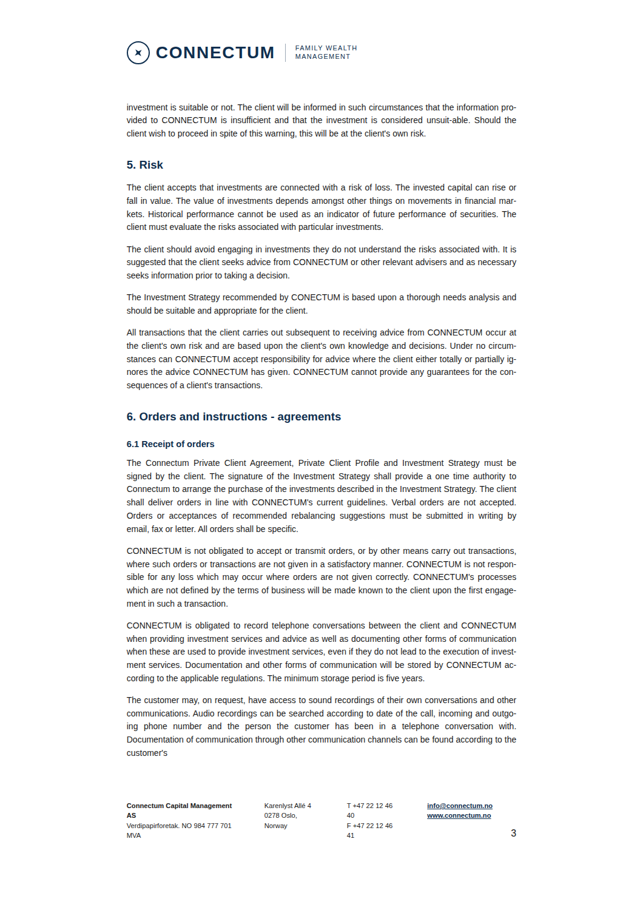CONNECTUM
Family Wealth
Management
investment is suitable or not. The client will be informed in such circumstances that the information provided to CONNECTUM is insufficient and that the investment is considered unsuit-able. Should the client wish to proceed in spite of this warning, this will be at the client's own risk.
5. Risk
The client accepts that investments are connected with a risk of loss. The invested capital can rise or fall in value. The value of investments depends amongst other things on movements in financial markets. Historical performance cannot be used as an indicator of future performance of securities. The client must evaluate the risks associated with particular investments.
The client should avoid engaging in investments they do not understand the risks associated with. It is suggested that the client seeks advice from CONNECTUM or other relevant advisers and as necessary seeks information prior to taking a decision.
The Investment Strategy recommended by CONECTUM is based upon a thorough needs analysis and should be suitable and appropriate for the client.
All transactions that the client carries out subsequent to receiving advice from CONNECTUM occur at the client's own risk and are based upon the client's own knowledge and decisions. Under no circumstances can CONNECTUM accept responsibility for advice where the client either totally or partially ignores the advice CONNECTUM has given. CONNECTUM cannot provide any guarantees for the consequences of a client's transactions.
6. Orders and instructions - agreements
6.1 Receipt of orders
The Connectum Private Client Agreement, Private Client Profile and Investment Strategy must be signed by the client. The signature of the Investment Strategy shall provide a one time authority to Connectum to arrange the purchase of the investments described in the Investment Strategy. The client shall deliver orders in line with CONNECTUM's current guidelines. Verbal orders are not accepted. Orders or acceptances of recommended rebalancing suggestions must be submitted in writing by email, fax or letter. All orders shall be specific.
CONNECTUM is not obligated to accept or transmit orders, or by other means carry out transactions, where such orders or transactions are not given in a satisfactory manner. CONNECTUM is not responsible for any loss which may occur where orders are not given correctly. CONNECTUM's processes which are not defined by the terms of business will be made known to the client upon the first engagement in such a transaction.
CONNECTUM is obligated to record telephone conversations between the client and CONNECTUM when providing investment services and advice as well as documenting other forms of communication when these are used to provide investment services, even if they do not lead to the execution of investment services. Documentation and other forms of communication will be stored by CONNECTUM according to the applicable regulations. The minimum storage period is five years.
The customer may, on request, have access to sound recordings of their own conversations and other communications. Audio recordings can be searched according to date of the call, incoming and outgoing phone number and the person the customer has been in a telephone conversation with. Documentation of communication through other communication channels can be found according to the customer's
Connectum Capital Management AS
Verdipapirforetak. NO 984 777 701 MVA
Karenlyst Allé 4
0278 Oslo, Norway
T +47 22 12 46 40
F +47 22 12 46 41
info@connectum.no
www.connectum.no
3